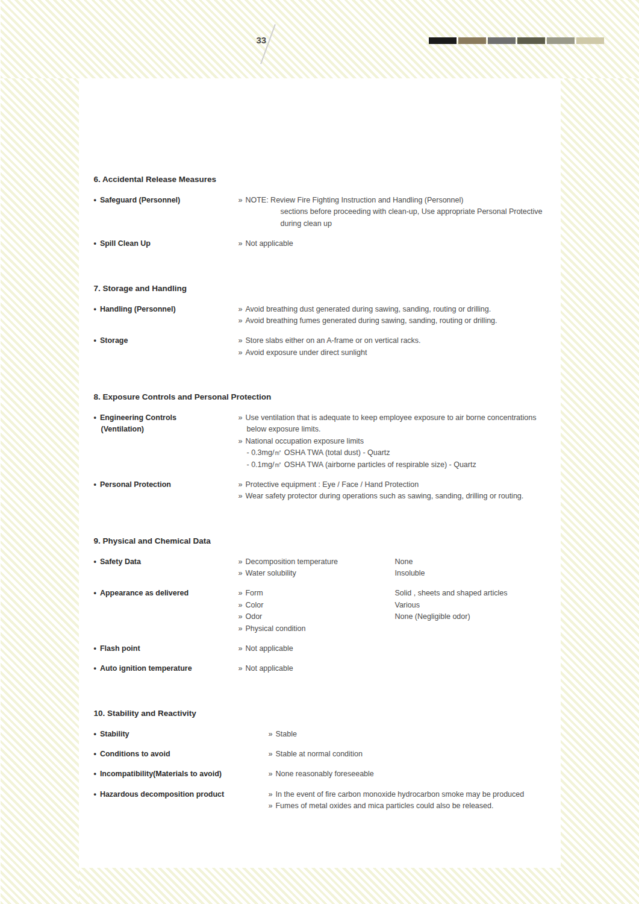33
6. Accidental Release Measures
| Safeguard (Personnel) | » NOTE: Review Fire Fighting Instruction and Handling (Personnel) sections before proceeding with clean-up, Use appropriate Personal Protective during clean up |
| Spill Clean Up | » Not applicable |
7. Storage and Handling
| Handling (Personnel) | » Avoid breathing dust generated during sawing, sanding, routing or drilling. » Avoid breathing fumes generated during sawing, sanding, routing or drilling. |
| Storage | » Store slabs either on an A-frame or on vertical racks. » Avoid exposure under direct sunlight |
8. Exposure Controls and Personal Protection
| Engineering Controls (Ventilation) | » Use ventilation that is adequate to keep employee exposure to air borne concentrations below exposure limits. » National occupation exposure limits - 0.3mg/㎡ OSHA TWA (total dust) - Quartz - 0.1mg/㎡ OSHA TWA (airborne particles of respirable size) - Quartz |
| Personal Protection | » Protective equipment : Eye / Face / Hand Protection » Wear safety protector during operations such as sawing, sanding, drilling or routing. |
9. Physical and Chemical Data
| Safety Data | » Decomposition temperature None » Water solubility Insoluble |
| Appearance as delivered | » Form Solid , sheets and shaped articles » Color Various » Odor None (Negligible odor) » Physical condition |
| Flash point | » Not applicable |
| Auto ignition temperature | » Not applicable |
10. Stability and Reactivity
| Stability | » Stable |
| Conditions to avoid | » Stable at normal condition |
| Incompatibility(Materials to avoid) | » None reasonably foreseeable |
| Hazardous decomposition product | » In the event of fire carbon monoxide hydrocarbon smoke may be produced » Fumes of metal oxides and mica particles could also be released. |